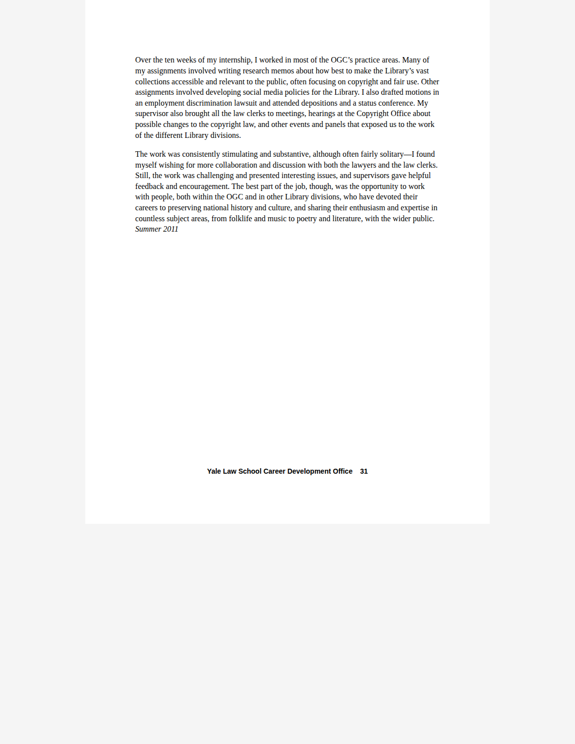Over the ten weeks of my internship, I worked in most of the OGC’s practice areas. Many of my assignments involved writing research memos about how best to make the Library’s vast collections accessible and relevant to the public, often focusing on copyright and fair use. Other assignments involved developing social media policies for the Library. I also drafted motions in an employment discrimination lawsuit and attended depositions and a status conference. My supervisor also brought all the law clerks to meetings, hearings at the Copyright Office about possible changes to the copyright law, and other events and panels that exposed us to the work of the different Library divisions.
The work was consistently stimulating and substantive, although often fairly solitary—I found myself wishing for more collaboration and discussion with both the lawyers and the law clerks. Still, the work was challenging and presented interesting issues, and supervisors gave helpful feedback and encouragement. The best part of the job, though, was the opportunity to work with people, both within the OGC and in other Library divisions, who have devoted their careers to preserving national history and culture, and sharing their enthusiasm and expertise in countless subject areas, from folklife and music to poetry and literature, with the wider public.
Summer 2011
Yale Law School Career Development Office31